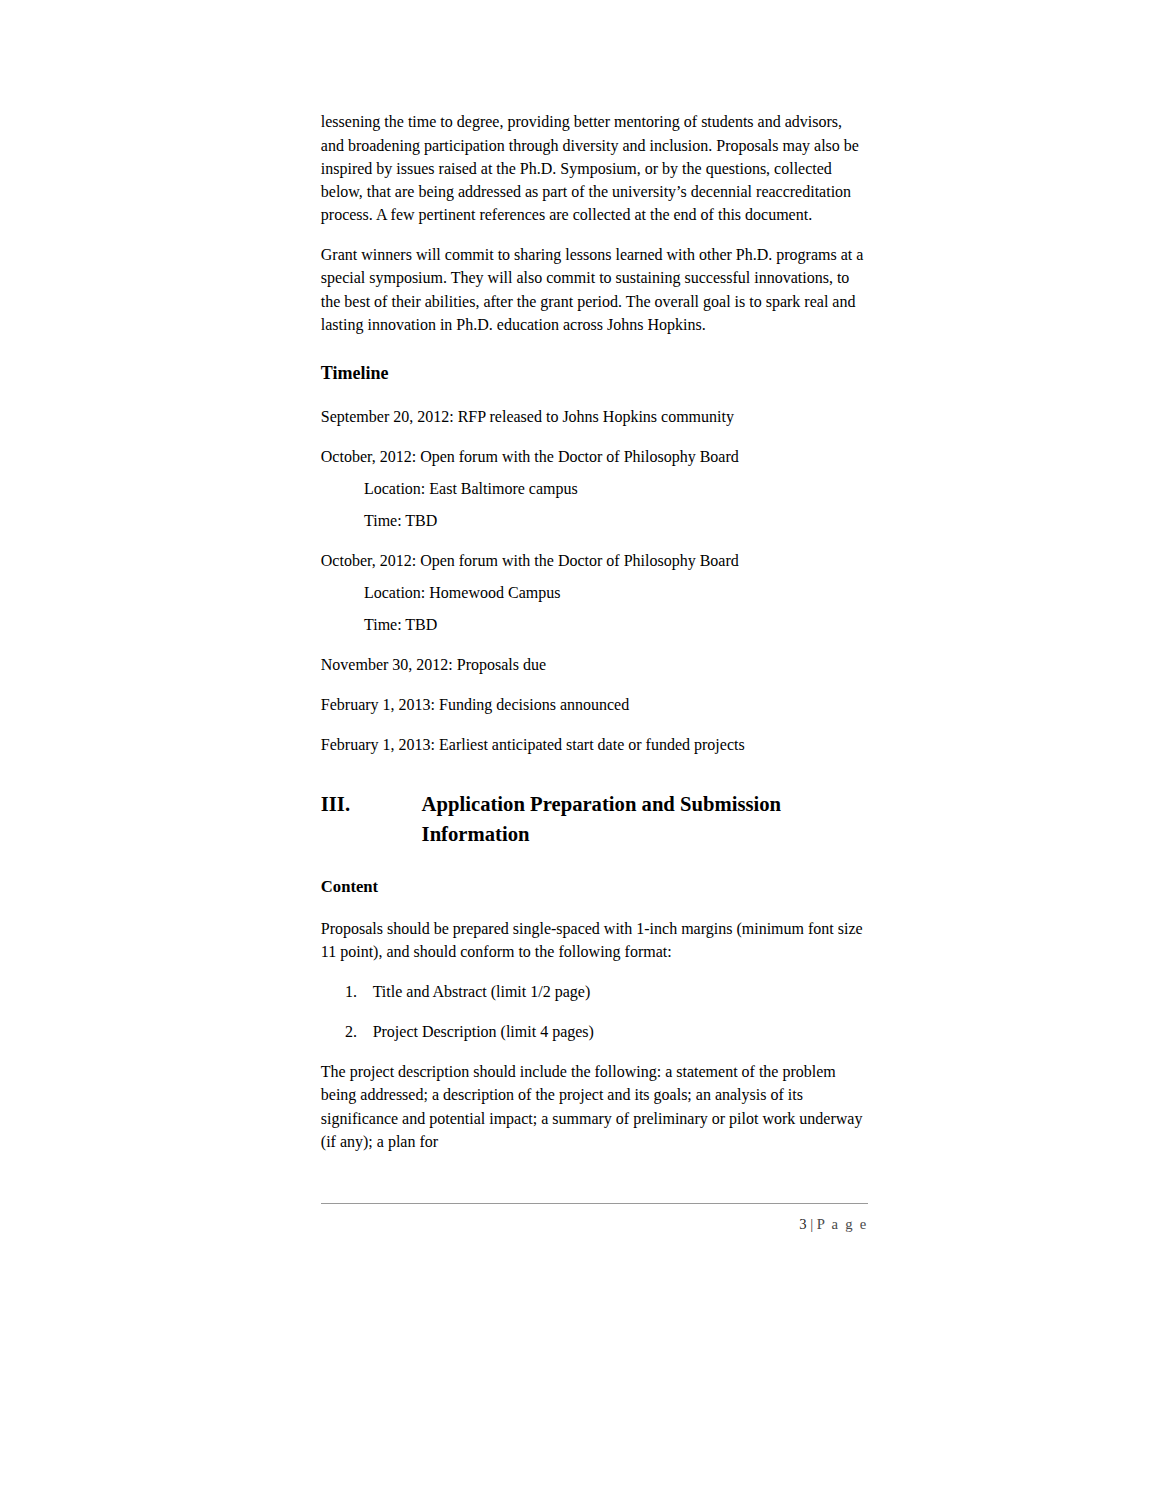lessening the time to degree, providing better mentoring of students and advisors, and broadening participation through diversity and inclusion. Proposals may also be inspired by issues raised at the Ph.D. Symposium, or by the questions, collected below, that are being addressed as part of the university’s decennial reaccreditation process. A few pertinent references are collected at the end of this document.
Grant winners will commit to sharing lessons learned with other Ph.D. programs at a special symposium. They will also commit to sustaining successful innovations, to the best of their abilities, after the grant period. The overall goal is to spark real and lasting innovation in Ph.D. education across Johns Hopkins.
Timeline
September 20, 2012: RFP released to Johns Hopkins community
October, 2012: Open forum with the Doctor of Philosophy Board
Location: East Baltimore campus
Time: TBD
October, 2012: Open forum with the Doctor of Philosophy Board
Location: Homewood Campus
Time: TBD
November 30, 2012: Proposals due
February 1, 2013: Funding decisions announced
February 1, 2013: Earliest anticipated start date or funded projects
III. Application Preparation and Submission Information
Content
Proposals should be prepared single-spaced with 1-inch margins (minimum font size 11 point), and should conform to the following format:
Title and Abstract (limit 1/2 page)
Project Description (limit 4 pages)
The project description should include the following: a statement of the problem being addressed; a description of the project and its goals; an analysis of its significance and potential impact; a summary of preliminary or pilot work underway (if any); a plan for
3 | P a g e